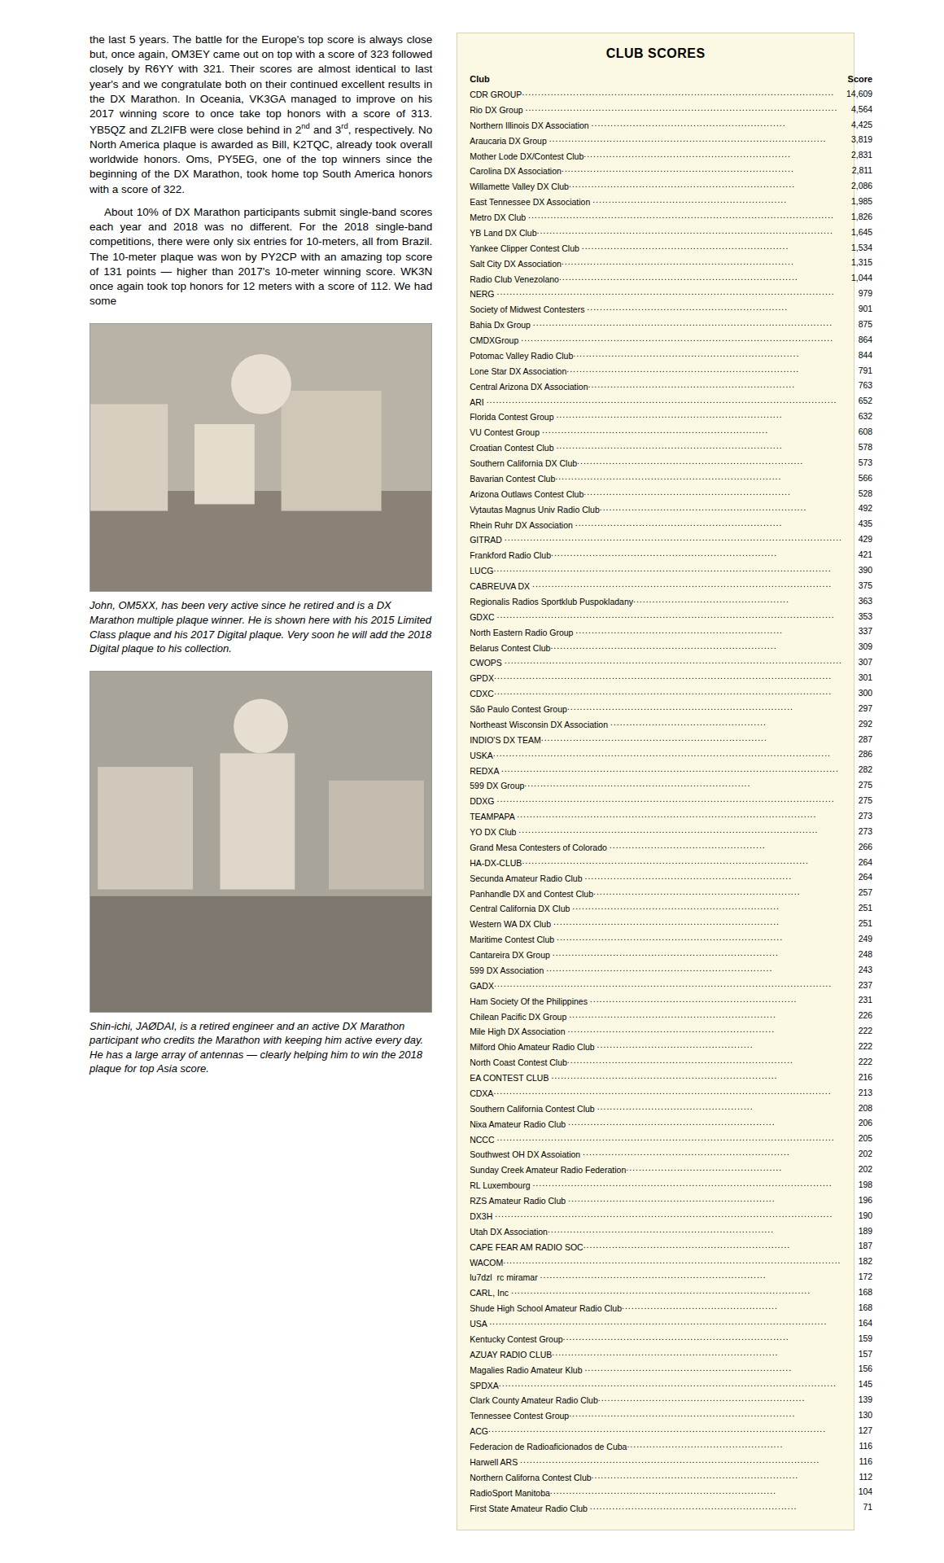the last 5 years. The battle for the Europe's top score is always close but, once again, OM3EY came out on top with a score of 323 followed closely by R6YY with 321. Their scores are almost identical to last year's and we congratulate both on their continued excellent results in the DX Marathon. In Oceania, VK3GA managed to improve on his 2017 winning score to once take top honors with a score of 313. YB5QZ and ZL2IFB were close behind in 2nd and 3rd, respectively. No North America plaque is awarded as Bill, K2TQC, already took overall worldwide honors. Oms, PY5EG, one of the top winners since the beginning of the DX Marathon, took home top South America honors with a score of 322.
About 10% of DX Marathon participants submit single-band scores each year and 2018 was no different. For the 2018 single-band competitions, there were only six entries for 10-meters, all from Brazil. The 10-meter plaque was won by PY2CP with an amazing top score of 131 points — higher than 2017's 10-meter winning score. WK3N once again took top honors for 12 meters with a score of 112. We had some
John, OM5XX, has been very active since he retired and is a DX Marathon multiple plaque winner. He is shown here with his 2015 Limited Class plaque and his 2017 Digital plaque. Very soon he will add the 2018 Digital plaque to his collection.
Shin-ichi, JAØDAI, is a retired engineer and an active DX Marathon participant who credits the Marathon with keeping him active every day. He has a large array of antennas — clearly helping him to win the 2018 plaque for top Asia score.
CLUB SCORES
| Club | Score |
| --- | --- |
| CDR GROUP .................................................................................................. | 14,609 |
| Rio DX Group .................................................................................................. | 4,564 |
| Northern Illinois DX Association ............................................................. | 4,425 |
| Araucaria DX Group ....................................................................................... | 3,819 |
| Mother Lode DX/Contest Club ................................................................. | 2,831 |
| Carolina DX Association ......................................................................... | 2,811 |
| Willamette Valley DX Club ....................................................................... | 2,086 |
| East Tennessee DX Association ............................................................. | 1,985 |
| Metro DX Club ................................................................................................ | 1,826 |
| YB Land DX Club ............................................................................................. | 1,645 |
| Yankee Clipper Contest Club ................................................................. | 1,534 |
| Salt City DX Association ......................................................................... | 1,315 |
| Radio Club Venezolano ........................................................................... | 1,044 |
| NERG .......................................................................................................... | 979 |
| Society of Midwest Contesters ............................................................... | 901 |
| Bahia Dx Group .............................................................................................. | 875 |
| CMDXGroup .................................................................................................. | 864 |
| Potomac Valley Radio Club ....................................................................... | 844 |
| Lone Star DX Association ......................................................................... | 791 |
| Central Arizona DX Association ................................................................. | 763 |
| ARI .............................................................................................................. | 652 |
| Florida Contest Group ....................................................................... | 632 |
| VU Contest Group ....................................................................... | 608 |
| Croatian Contest Club ....................................................................... | 578 |
| Southern California DX Club ....................................................................... | 573 |
| Bavarian Contest Club ....................................................................... | 566 |
| Arizona Outlaws Contest Club ................................................................. | 528 |
| Vytautas Magnus Univ Radio Club ................................................................. | 492 |
| Rhein Ruhr DX Association ................................................................. | 435 |
| GITRAD .......................................................................................................... | 429 |
| Frankford Radio Club ....................................................................... | 421 |
| LUCG .......................................................................................................... | 390 |
| CABREUVA DX .............................................................................................. | 375 |
| Regionalis Radios Sportklub Puspokladany ................................................. | 363 |
| GDXC .......................................................................................................... | 353 |
| North Eastern Radio Group ................................................................. | 337 |
| Belarus Contest Club ....................................................................... | 309 |
| CWOPS .......................................................................................................... | 307 |
| GPDX .......................................................................................................... | 301 |
| CDXC .......................................................................................................... | 300 |
| São Paulo Contest Group ....................................................................... | 297 |
| Northeast Wisconsin DX Association ................................................. | 292 |
| INDIO'S DX TEAM ....................................................................... | 287 |
| USKA .......................................................................................................... | 286 |
| REDXA .......................................................................................................... | 282 |
| 599 DX Group ....................................................................... | 275 |
| DDXG .......................................................................................................... | 275 |
| TEAMPAPA .............................................................................................. | 273 |
| YO DX Club .............................................................................................. | 273 |
| Grand Mesa Contesters of Colorado ................................................. | 266 |
| HA-DX-CLUB .......................................................................................... | 264 |
| Secunda Amateur Radio Club ................................................................. | 264 |
| Panhandle DX and Contest Club ................................................................. | 257 |
| Central California DX Club ................................................................. | 251 |
| Western WA DX Club ....................................................................... | 251 |
| Maritime Contest Club ....................................................................... | 249 |
| Cantareira DX Group ....................................................................... | 248 |
| 599 DX Association ....................................................................... | 243 |
| GADX .......................................................................................................... | 237 |
| Ham Society Of the Philippines ................................................................. | 231 |
| Chilean Pacific DX Group ................................................................. | 226 |
| Mile High DX Association ................................................................. | 222 |
| Milford Ohio Amateur Radio Club ................................................. | 222 |
| North Coast Contest Club ....................................................................... | 222 |
| EA CONTEST CLUB ....................................................................... | 216 |
| CDXA .......................................................................................................... | 213 |
| Southern California Contest Club ................................................. | 208 |
| Nixa Amateur Radio Club ................................................................. | 206 |
| NCCC .......................................................................................................... | 205 |
| Southwest OH DX Assoiation ................................................................. | 202 |
| Sunday Creek Amateur Radio Federation ................................................. | 202 |
| RL Luxembourg .............................................................................................. | 198 |
| RZS Amateur Radio Club ................................................................. | 196 |
| DX3H .......................................................................................................... | 190 |
| Utah DX Association ....................................................................... | 189 |
| CAPE FEAR AM RADIO SOC ................................................................. | 187 |
| WACOM .......................................................................................................... | 182 |
| lu7dzl rc miramar ....................................................................... | 172 |
| CARL, Inc .............................................................................................. | 168 |
| Shude High School Amateur Radio Club ................................................. | 168 |
| USA .......................................................................................................... | 164 |
| Kentucky Contest Group ....................................................................... | 159 |
| AZUAY RADIO CLUB ....................................................................... | 157 |
| Magalies Radio Amateur Klub ................................................................. | 156 |
| SPDXA .......................................................................................................... | 145 |
| Clark County Amateur Radio Club ................................................................. | 139 |
| Tennessee Contest Group ....................................................................... | 130 |
| ACG .......................................................................................................... | 127 |
| Federacion de Radioaficionados de Cuba ................................................. | 116 |
| Harwell ARS .............................................................................................. | 116 |
| Northern Californa Contest Club ................................................................. | 112 |
| RadioSport Manitoba ....................................................................... | 104 |
| First State Amateur Radio Club ................................................................. | 71 |